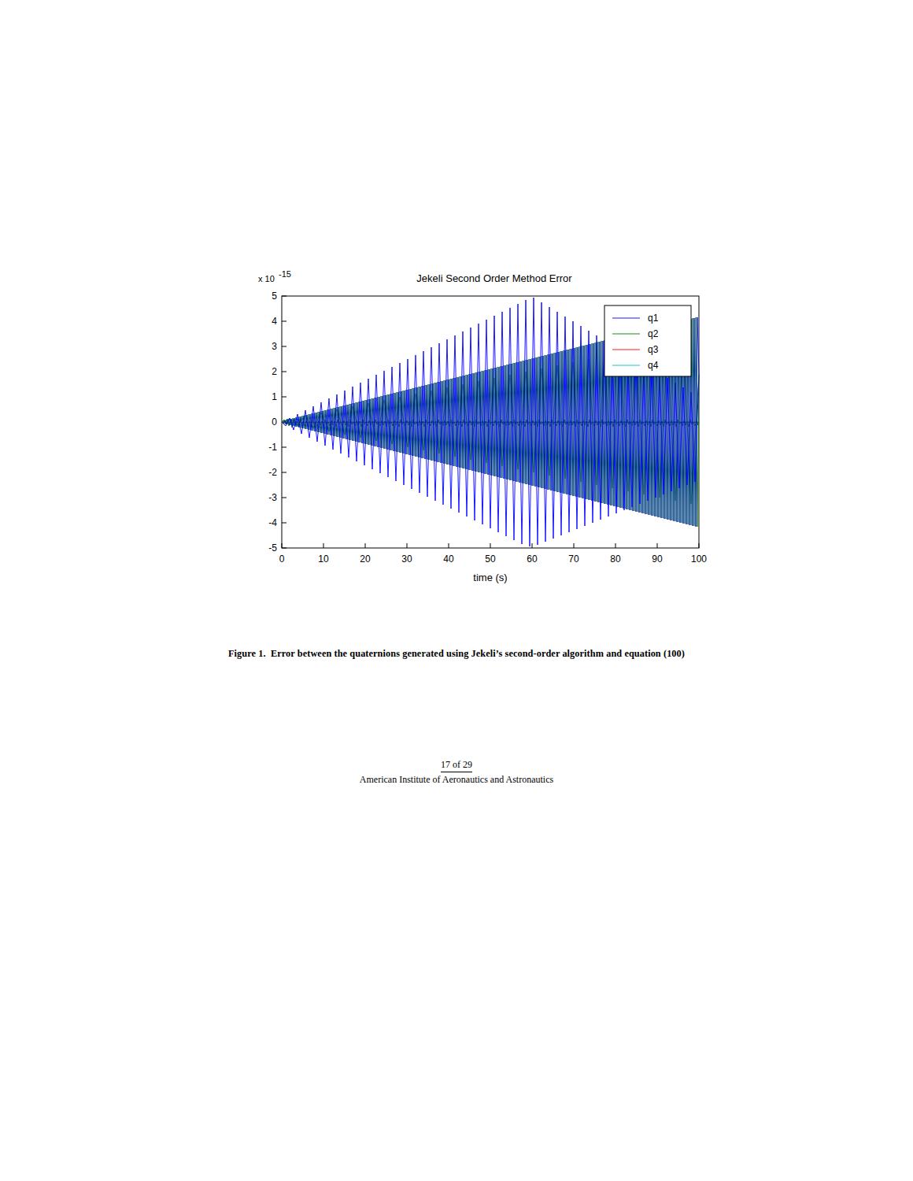Jekeli Second Order Method Error x 10 -15 5 4 3 2 1 0 -1 -2 -3 -4 -5 0 10 20 30 40 50 60 70 80 90 100 time (s) q1 q2 q3 q4
Figure 1. Error between the quaternions generated using Jekeli’s second-order algorithm and equation (100)
17 of 29
American Institute of Aeronautics and Astronautics